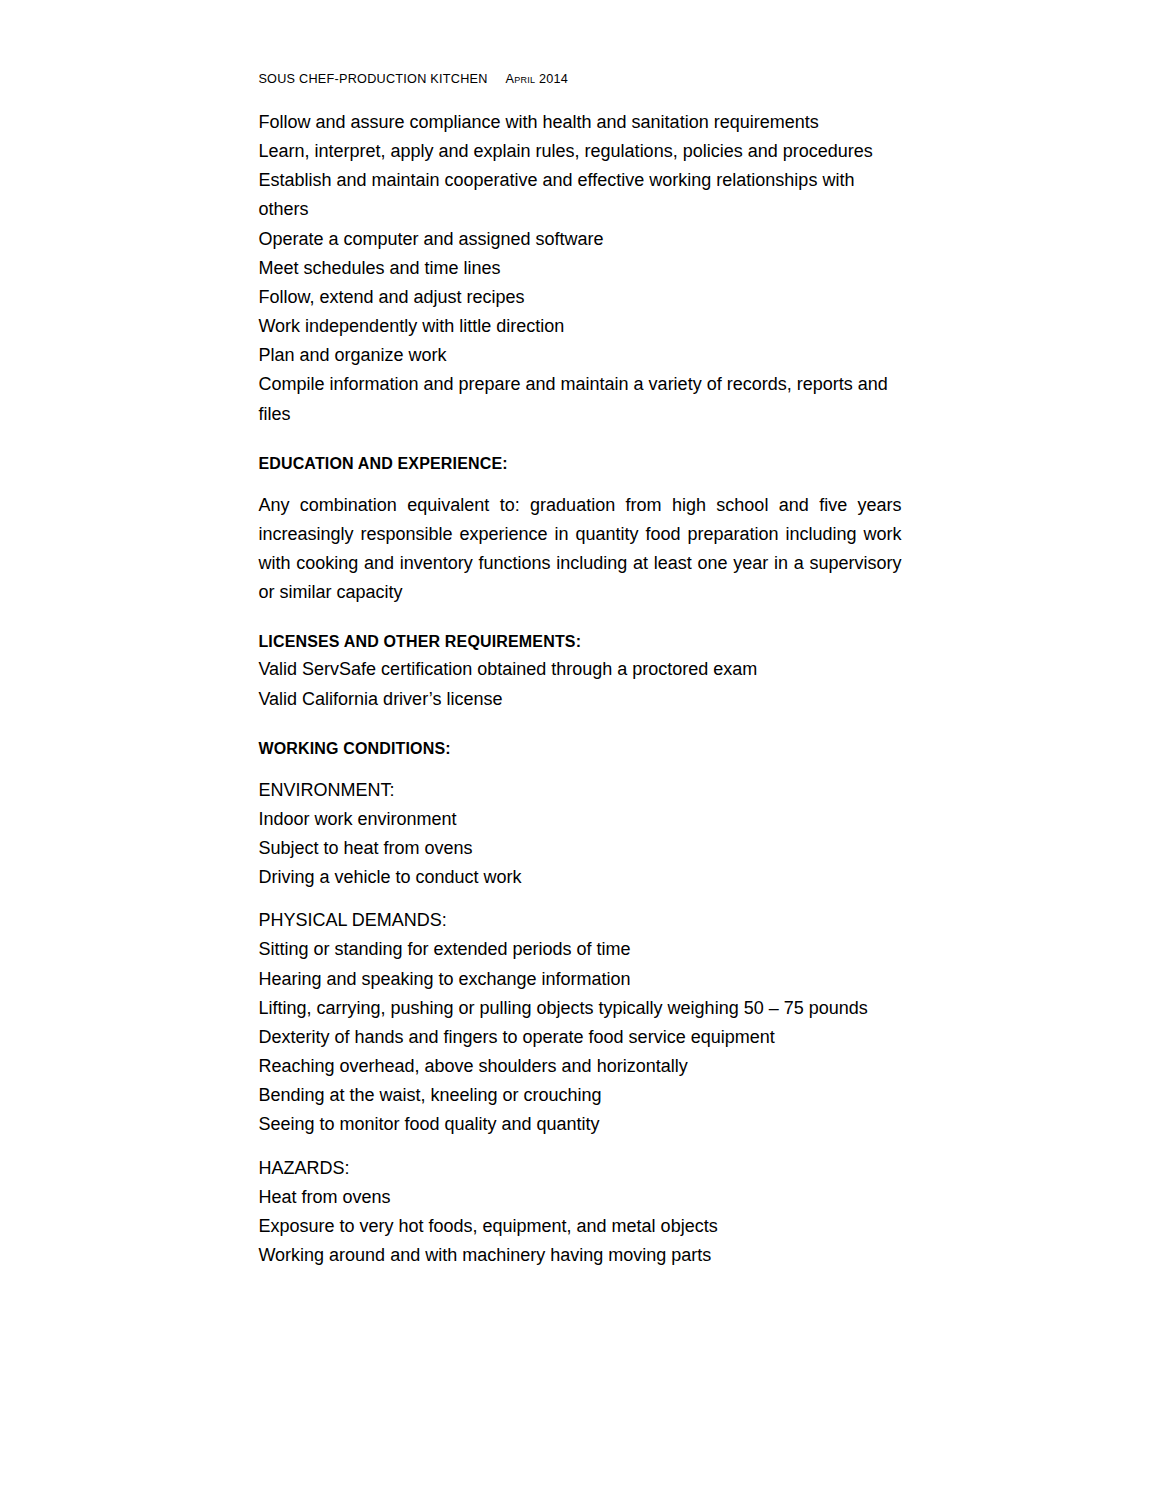SOUS CHEF-PRODUCTION KITCHEN April 2014
Follow and assure compliance with health and sanitation requirements
Learn, interpret, apply and explain rules, regulations, policies and procedures
Establish and maintain cooperative and effective working relationships with others
Operate a computer and assigned software
Meet schedules and time lines
Follow, extend and adjust recipes
Work independently with little direction
Plan and organize work
Compile information and prepare and maintain a variety of records, reports and files
EDUCATION AND EXPERIENCE:
Any combination equivalent to: graduation from high school and five years increasingly responsible experience in quantity food preparation including work with cooking and inventory functions including at least one year in a supervisory or similar capacity
LICENSES AND OTHER REQUIREMENTS:
Valid ServSafe certification obtained through a proctored exam
Valid California driver’s license
WORKING CONDITIONS:
ENVIRONMENT:
Indoor work environment
Subject to heat from ovens
Driving a vehicle to conduct work
PHYSICAL DEMANDS:
Sitting or standing for extended periods of time
Hearing and speaking to exchange information
Lifting, carrying, pushing or pulling objects typically weighing 50 – 75 pounds
Dexterity of hands and fingers to operate food service equipment
Reaching overhead, above shoulders and horizontally
Bending at the waist, kneeling or crouching
Seeing to monitor food quality and quantity
HAZARDS:
Heat from ovens
Exposure to very hot foods, equipment, and metal objects
Working around and with machinery having moving parts